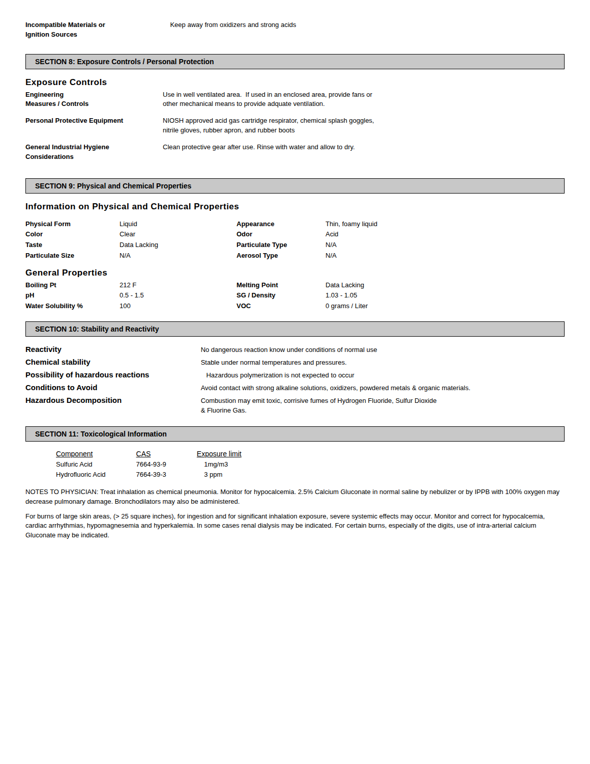| Incompatible Materials or Ignition Sources | Keep away from oxidizers and strong acids |
SECTION 8: Exposure Controls / Personal Protection
Exposure Controls
| Engineering Measures / Controls | Use in well ventilated area. If used in an enclosed area, provide fans or other mechanical means to provide adquate ventilation. |
| Personal Protective Equipment | NIOSH approved acid gas cartridge respirator, chemical splash goggles, nitrile gloves, rubber apron, and rubber boots |
| General Industrial Hygiene Considerations | Clean protective gear after use. Rinse with water and allow to dry. |
SECTION 9: Physical and Chemical Properties
Information on Physical and Chemical Properties
| Physical Form | Liquid | Appearance | Thin, foamy liquid |
| Color | Clear | Odor | Acid |
| Taste | Data Lacking | Particulate Type | N/A |
| Particulate Size | N/A | Aerosol Type | N/A |
General Properties
| Boiling Pt | 212 F | Melting Point | Data Lacking |
| pH | 0.5 - 1.5 | SG / Density | 1.03 - 1.05 |
| Water Solubility % | 100 | VOC | 0 grams / Liter |
SECTION 10: Stability and Reactivity
| Reactivity | No dangerous reaction know under conditions of normal use |
| Chemical stability | Stable under normal temperatures and pressures. |
| Possibility of hazardous reactions | Hazardous polymerization is not expected to occur |
| Conditions to Avoid | Avoid contact with strong alkaline solutions, oxidizers, powdered metals & organic materials. |
| Hazardous Decomposition | Combustion may emit toxic, corrisive fumes of Hydrogen Fluoride, Sulfur Dioxide & Fluorine Gas. |
SECTION 11: Toxicological Information
| Component | CAS | Exposure limit |
| --- | --- | --- |
| Sulfuric Acid | 7664-93-9 | 1mg/m3 |
| Hydrofluoric Acid | 7664-39-3 | 3 ppm |
NOTES TO PHYSICIAN: Treat inhalation as chemical pneumonia. Monitor for hypocalcemia. 2.5% Calcium Gluconate in normal saline by nebulizer or by IPPB with 100% oxygen may decrease pulmonary damage. Bronchodilators may also be administered.
For burns of large skin areas, (> 25 square inches), for ingestion and for significant inhalation exposure, severe systemic effects may occur. Monitor and correct for hypocalcemia, cardiac arrhythmias, hypomagnesemia and hyperkalemia. In some cases renal dialysis may be indicated. For certain burns, especially of the digits, use of intra-arterial calcium Gluconate may be indicated.